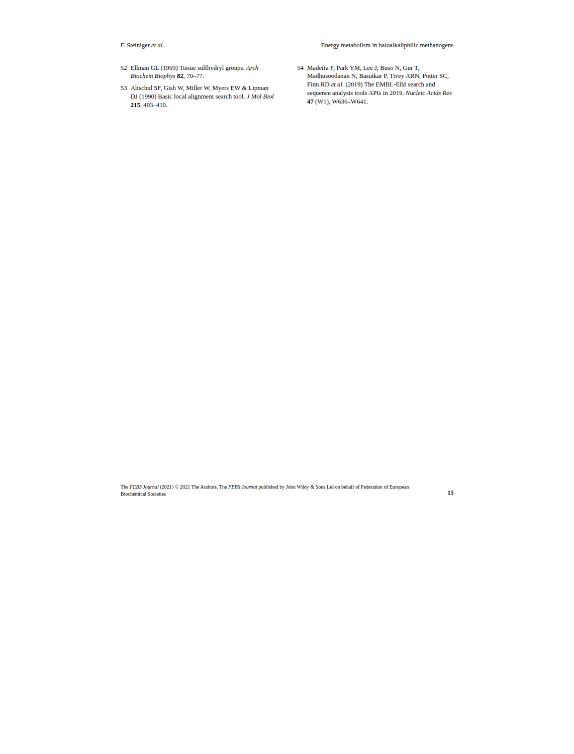F. Steiniger et al.
Energy metabolism in haloalkaliphilic methanogens
52 Ellman GL (1959) Tissue sulfhydryl groups. Arch Biochem Biophys 82, 70–77.
53 Altschul SF, Gish W, Miller W, Myers EW & Lipman DJ (1990) Basic local alignment search tool. J Mol Biol 215, 403–410.
54 Madeira F, Park YM, Lee J, Buso N, Gur T, Madhusoodanan N, Basutkar P, Tivey ARN, Potter SC, Finn RD et al. (2019) The EMBL-EBI search and sequence analysis tools APIs in 2019. Nucleic Acids Res 47 (W1), W636–W641.
The FEBS Journal (2021) © 2021 The Authors. The FEBS Journal published by John Wiley & Sons Ltd on behalf of Federation of European Biochemical Societies
15